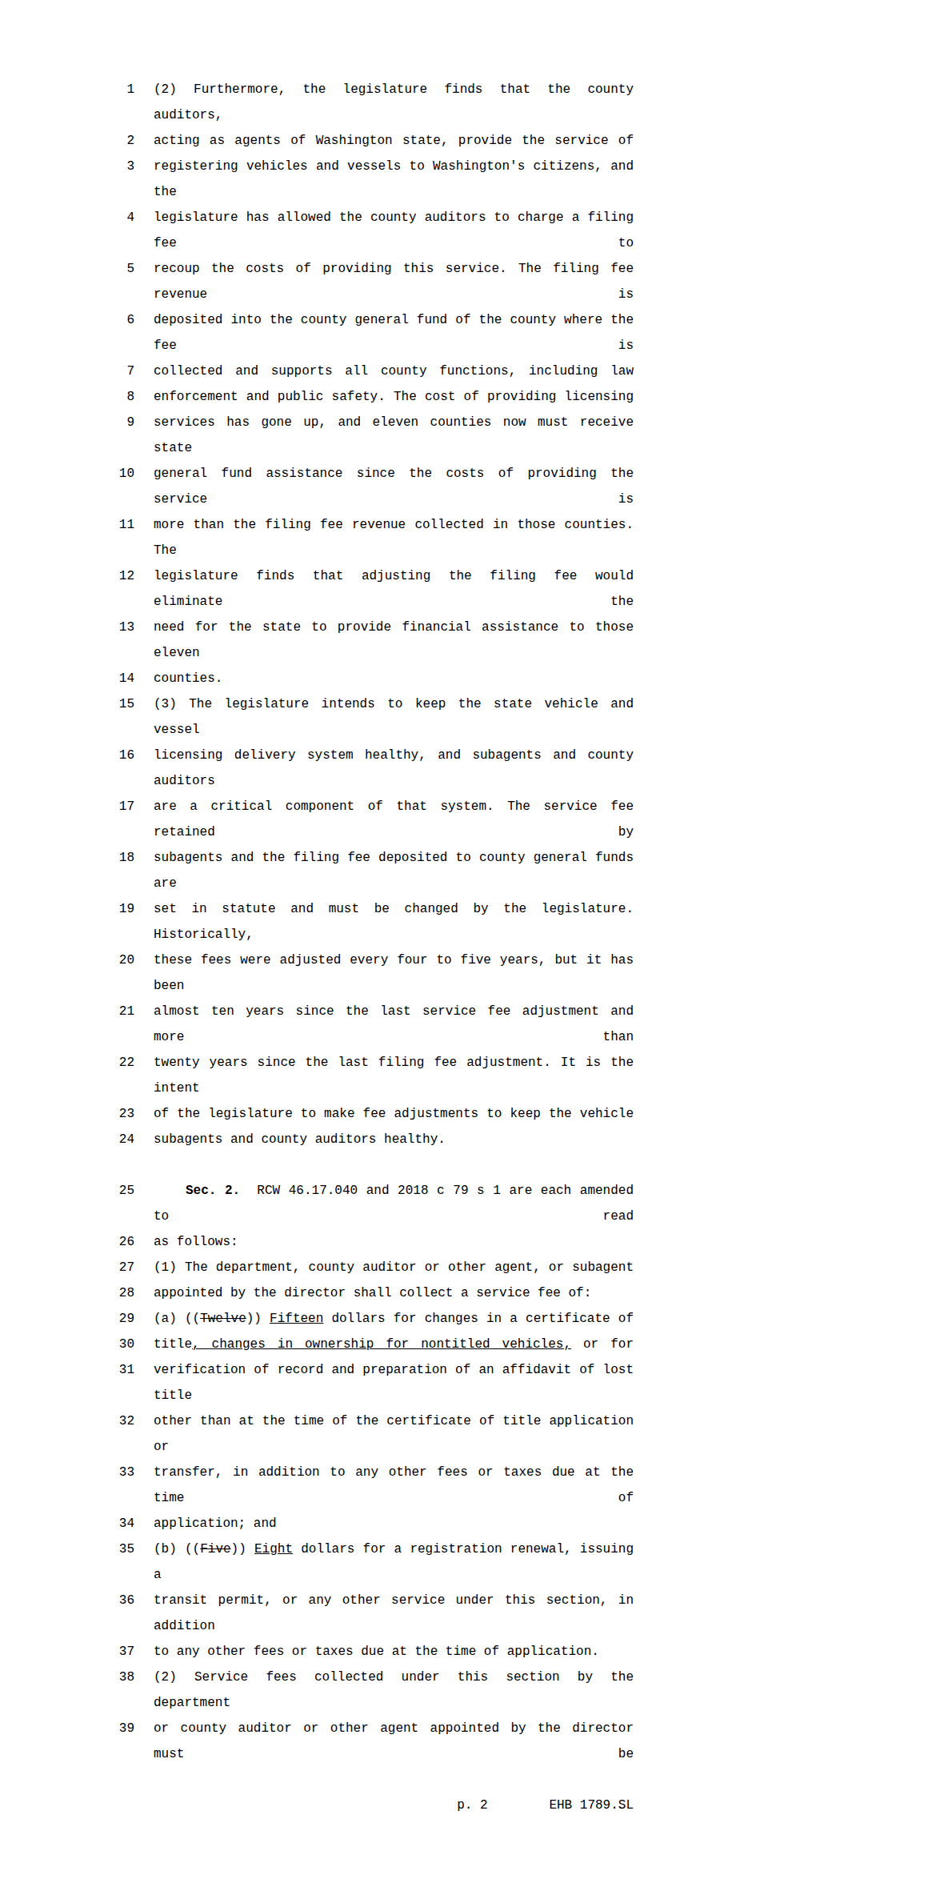1(2) Furthermore, the legislature finds that the county auditors,
2 acting as agents of Washington state, provide the service of
3 registering vehicles and vessels to Washington's citizens, and the
4 legislature has allowed the county auditors to charge a filing fee to
5 recoup the costs of providing this service. The filing fee revenue is
6 deposited into the county general fund of the county where the fee is
7 collected and supports all county functions, including law
8 enforcement and public safety. The cost of providing licensing
9 services has gone up, and eleven counties now must receive state
10 general fund assistance since the costs of providing the service is
11 more than the filing fee revenue collected in those counties. The
12 legislature finds that adjusting the filing fee would eliminate the
13 need for the state to provide financial assistance to those eleven
14 counties.
15(3) The legislature intends to keep the state vehicle and vessel
16 licensing delivery system healthy, and subagents and county auditors
17 are a critical component of that system. The service fee retained by
18 subagents and the filing fee deposited to county general funds are
19 set in statute and must be changed by the legislature. Historically,
20 these fees were adjusted every four to five years, but it has been
21 almost ten years since the last service fee adjustment and more than
22 twenty years since the last filing fee adjustment. It is the intent
23 of the legislature to make fee adjustments to keep the vehicle
24 subagents and county auditors healthy.
25 Sec. 2. RCW 46.17.040 and 2018 c 79 s 1 are each amended to read
26 as follows:
27(1) The department, county auditor or other agent, or subagent
28 appointed by the director shall collect a service fee of:
29(a) ((Twelve)) Fifteen dollars for changes in a certificate of
30 title, changes in ownership for nontitled vehicles, or for
31 verification of record and preparation of an affidavit of lost title
32 other than at the time of the certificate of title application or
33 transfer, in addition to any other fees or taxes due at the time of
34 application; and
35(b) ((Five)) Eight dollars for a registration renewal, issuing a
36 transit permit, or any other service under this section, in addition
37 to any other fees or taxes due at the time of application.
38(2) Service fees collected under this section by the department
39 or county auditor or other agent appointed by the director must be
p. 2 EHB 1789.SL